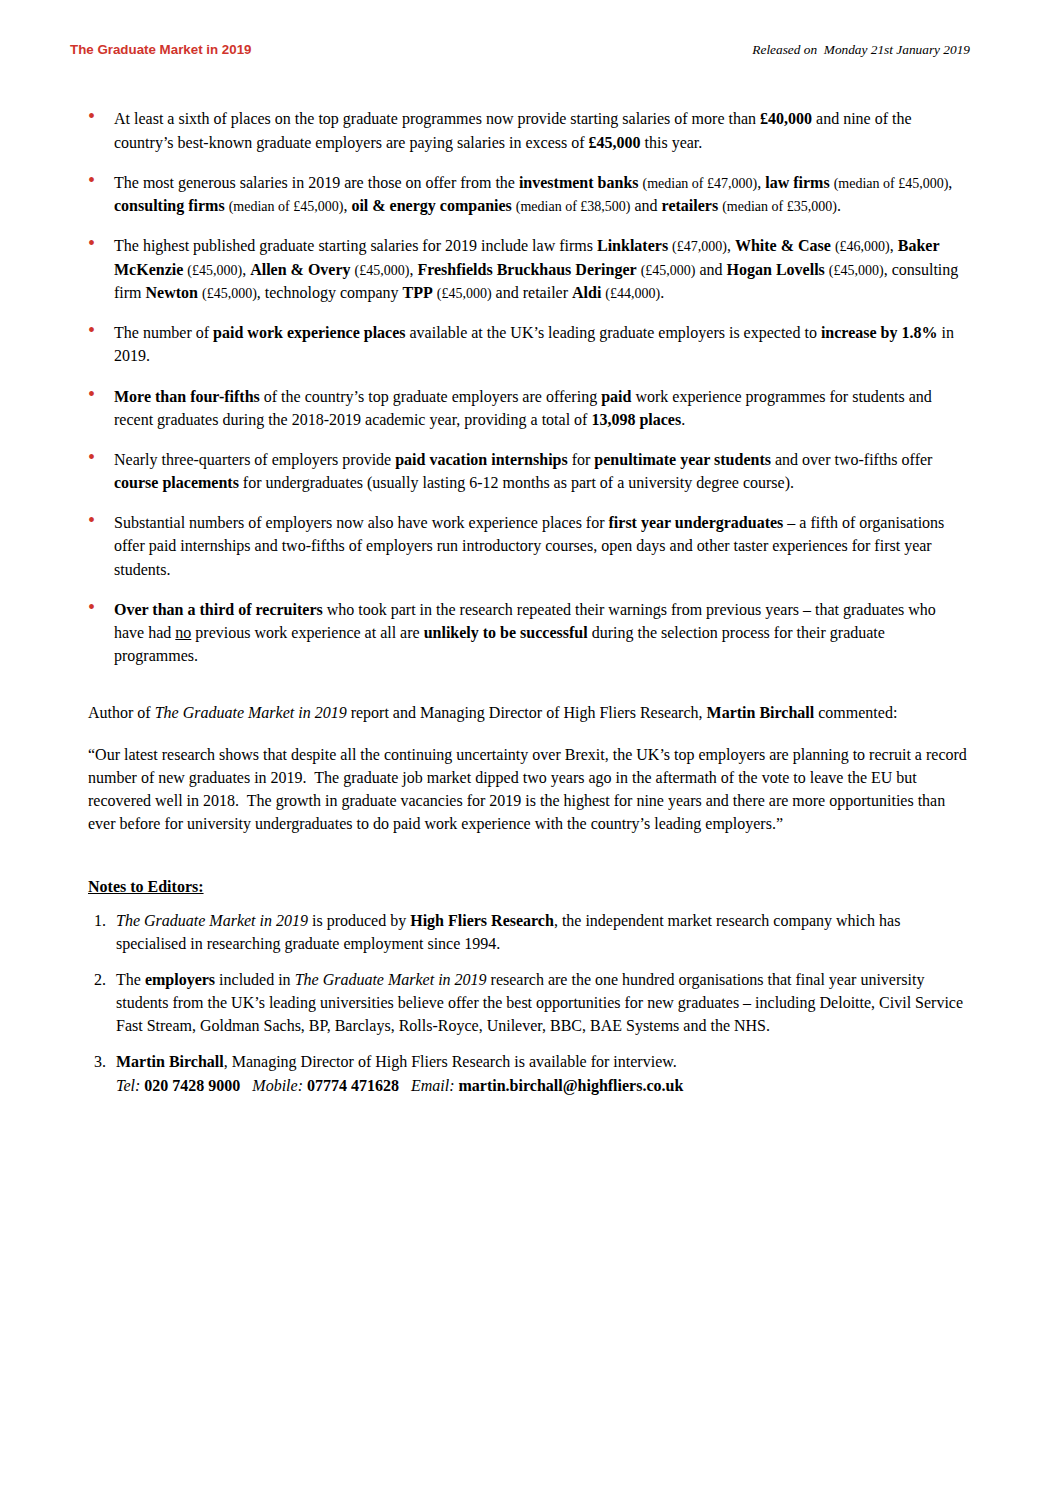The Graduate Market in 2019
Released on Monday 21st January 2019
At least a sixth of places on the top graduate programmes now provide starting salaries of more than £40,000 and nine of the country’s best-known graduate employers are paying salaries in excess of £45,000 this year.
The most generous salaries in 2019 are those on offer from the investment banks (median of £47,000), law firms (median of £45,000), consulting firms (median of £45,000), oil & energy companies (median of £38,500) and retailers (median of £35,000).
The highest published graduate starting salaries for 2019 include law firms Linklaters (£47,000), White & Case (£46,000), Baker McKenzie (£45,000), Allen & Overy (£45,000), Freshfields Bruckhaus Deringer (£45,000) and Hogan Lovells (£45,000), consulting firm Newton (£45,000), technology company TPP (£45,000) and retailer Aldi (£44,000).
The number of paid work experience places available at the UK’s leading graduate employers is expected to increase by 1.8% in 2019.
More than four-fifths of the country’s top graduate employers are offering paid work experience programmes for students and recent graduates during the 2018-2019 academic year, providing a total of 13,098 places.
Nearly three-quarters of employers provide paid vacation internships for penultimate year students and over two-fifths offer course placements for undergraduates (usually lasting 6-12 months as part of a university degree course).
Substantial numbers of employers now also have work experience places for first year undergraduates – a fifth of organisations offer paid internships and two-fifths of employers run introductory courses, open days and other taster experiences for first year students.
Over than a third of recruiters who took part in the research repeated their warnings from previous years – that graduates who have had no previous work experience at all are unlikely to be successful during the selection process for their graduate programmes.
Author of The Graduate Market in 2019 report and Managing Director of High Fliers Research, Martin Birchall commented:
“Our latest research shows that despite all the continuing uncertainty over Brexit, the UK’s top employers are planning to recruit a record number of new graduates in 2019. The graduate job market dipped two years ago in the aftermath of the vote to leave the EU but recovered well in 2018. The growth in graduate vacancies for 2019 is the highest for nine years and there are more opportunities than ever before for university undergraduates to do paid work experience with the country’s leading employers.”
Notes to Editors:
The Graduate Market in 2019 is produced by High Fliers Research, the independent market research company which has specialised in researching graduate employment since 1994.
The employers included in The Graduate Market in 2019 research are the one hundred organisations that final year university students from the UK’s leading universities believe offer the best opportunities for new graduates – including Deloitte, Civil Service Fast Stream, Goldman Sachs, BP, Barclays, Rolls-Royce, Unilever, BBC, BAE Systems and the NHS.
Martin Birchall, Managing Director of High Fliers Research is available for interview.
Tel: 020 7428 9000 Mobile: 07774 471628 Email: martin.birchall@highfliers.co.uk